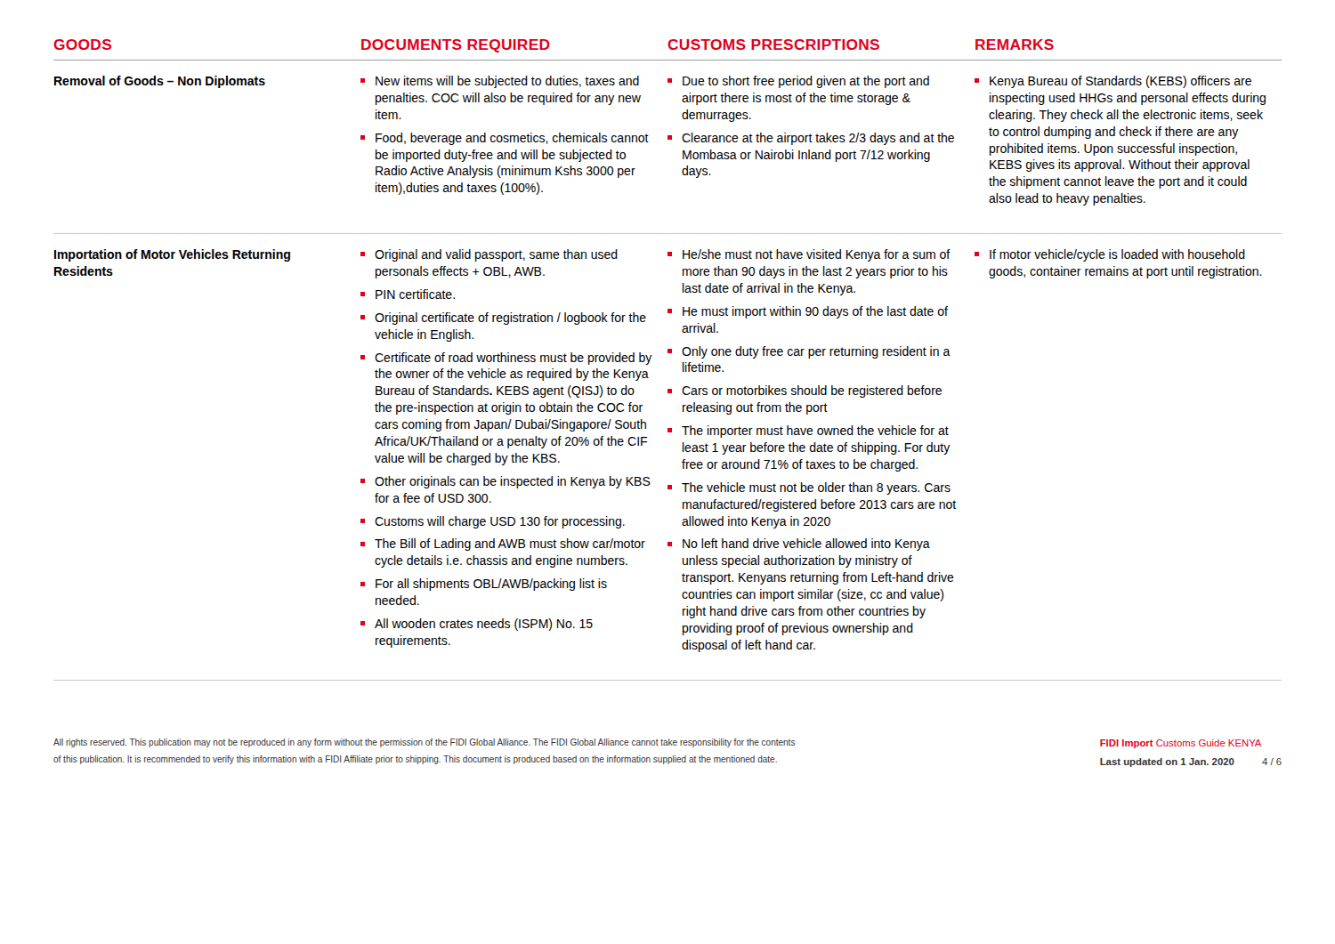| GOODS | DOCUMENTS REQUIRED | CUSTOMS PRESCRIPTIONS | REMARKS |
| --- | --- | --- | --- |
| Removal of Goods – Non Diplomats | New items will be subjected to duties, taxes and penalties. COC will also be required for any new item. Food, beverage and cosmetics, chemicals cannot be imported duty-free and will be subjected to Radio Active Analysis (minimum Kshs 3000 per item),duties and taxes (100%). | Due to short free period given at the port and airport there is most of the time storage & demurrages. Clearance at the airport takes 2/3 days and at the Mombasa or Nairobi Inland port 7/12 working days. | Kenya Bureau of Standards (KEBS) officers are inspecting used HHGs and personal effects during clearing. They check all the electronic items, seek to control dumping and check if there are any prohibited items. Upon successful inspection, KEBS gives its approval. Without their approval the shipment cannot leave the port and it could also lead to heavy penalties. |
| Importation of Motor Vehicles Returning Residents | Original and valid passport, same than used personals effects + OBL, AWB. PIN certificate. Original certificate of registration / logbook for the vehicle in English. Certificate of road worthiness must be provided by the owner of the vehicle as required by the Kenya Bureau of Standards . KEBS agent (QISJ) to do the pre-inspection at origin to obtain the COC for cars coming from Japan/ Dubai/Singapore/ South Africa/UK/Thailand or a penalty of 20% of the CIF value will be charged by the KBS. Other originals can be inspected in Kenya by KBS for a fee of USD 300. Customs will charge USD 130 for processing. The Bill of Lading and AWB must show car/motor cycle details i.e. chassis and engine numbers. For all shipments OBL/AWB/packing list is needed. All wooden crates needs (ISPM) No. 15 requirements. | He/she must not have visited Kenya for a sum of more than 90 days in the last 2 years prior to his last date of arrival in the Kenya. He must import within 90 days of the last date of arrival. Only one duty free car per returning resident in a lifetime. Cars or motorbikes should be registered before releasing out from the port The importer must have owned the vehicle for at least 1 year before the date of shipping. For duty free or around 71% of taxes to be charged. The vehicle must not be older than 8 years. Cars manufactured/registered before 2013 cars are not allowed into Kenya in 2020 No left hand drive vehicle allowed into Kenya unless special authorization by ministry of transport. Kenyans returning from Left-hand drive countries can import similar (size, cc and value) right hand drive cars from other countries by providing proof of previous ownership and disposal of left hand car. | If motor vehicle/cycle is loaded with household goods, container remains at port until registration. |
All rights reserved. This publication may not be reproduced in any form without the permission of the FIDI Global Alliance. The FIDI Global Alliance cannot take responsibility for the contents
of this publication. It is recommended to verify this information with a FIDI Affiliate prior to shipping. This document is produced based on the information supplied at the mentioned date.
FIDI Import Customs Guide KENYA
Last updated on 1 Jan. 2020 4 / 6